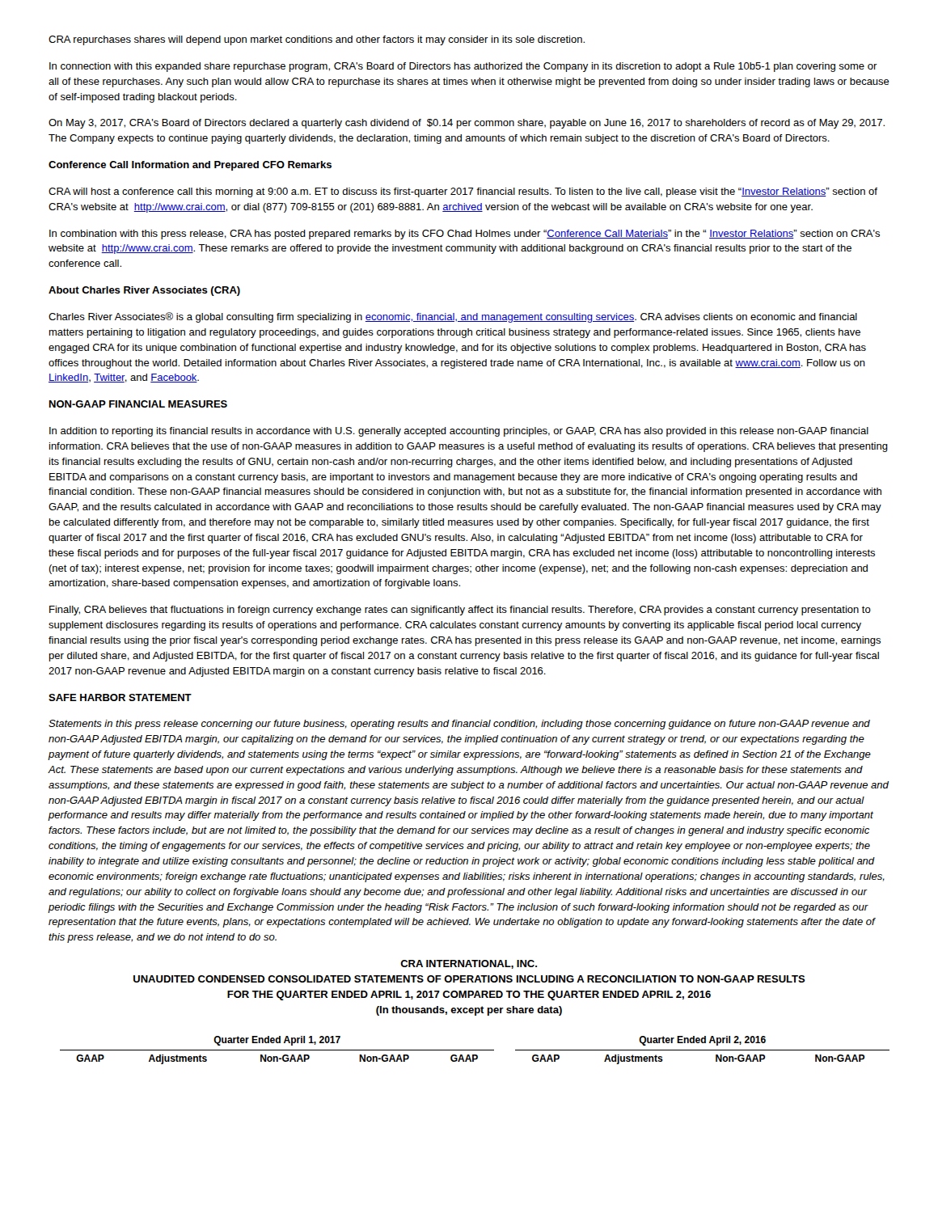CRA repurchases shares will depend upon market conditions and other factors it may consider in its sole discretion.
In connection with this expanded share repurchase program, CRA's Board of Directors has authorized the Company in its discretion to adopt a Rule 10b5-1 plan covering some or all of these repurchases. Any such plan would allow CRA to repurchase its shares at times when it otherwise might be prevented from doing so under insider trading laws or because of self-imposed trading blackout periods.
On May 3, 2017, CRA's Board of Directors declared a quarterly cash dividend of $0.14 per common share, payable on June 16, 2017 to shareholders of record as of May 29, 2017. The Company expects to continue paying quarterly dividends, the declaration, timing and amounts of which remain subject to the discretion of CRA's Board of Directors.
Conference Call Information and Prepared CFO Remarks
CRA will host a conference call this morning at 9:00 a.m. ET to discuss its first-quarter 2017 financial results. To listen to the live call, please visit the “Investor Relations” section of CRA's website at http://www.crai.com, or dial (877) 709-8155 or (201) 689-8881. An archived version of the webcast will be available on CRA's website for one year.
In combination with this press release, CRA has posted prepared remarks by its CFO Chad Holmes under “Conference Call Materials” in the “ Investor Relations” section on CRA's website at http://www.crai.com. These remarks are offered to provide the investment community with additional background on CRA's financial results prior to the start of the conference call.
About Charles River Associates (CRA)
Charles River Associates® is a global consulting firm specializing in economic, financial, and management consulting services. CRA advises clients on economic and financial matters pertaining to litigation and regulatory proceedings, and guides corporations through critical business strategy and performance-related issues. Since 1965, clients have engaged CRA for its unique combination of functional expertise and industry knowledge, and for its objective solutions to complex problems. Headquartered in Boston, CRA has offices throughout the world. Detailed information about Charles River Associates, a registered trade name of CRA International, Inc., is available at www.crai.com. Follow us on LinkedIn, Twitter, and Facebook.
NON-GAAP FINANCIAL MEASURES
In addition to reporting its financial results in accordance with U.S. generally accepted accounting principles, or GAAP, CRA has also provided in this release non-GAAP financial information. CRA believes that the use of non-GAAP measures in addition to GAAP measures is a useful method of evaluating its results of operations. CRA believes that presenting its financial results excluding the results of GNU, certain non-cash and/or non-recurring charges, and the other items identified below, and including presentations of Adjusted EBITDA and comparisons on a constant currency basis, are important to investors and management because they are more indicative of CRA's ongoing operating results and financial condition. These non-GAAP financial measures should be considered in conjunction with, but not as a substitute for, the financial information presented in accordance with GAAP, and the results calculated in accordance with GAAP and reconciliations to those results should be carefully evaluated. The non-GAAP financial measures used by CRA may be calculated differently from, and therefore may not be comparable to, similarly titled measures used by other companies. Specifically, for full-year fiscal 2017 guidance, the first quarter of fiscal 2017 and the first quarter of fiscal 2016, CRA has excluded GNU's results. Also, in calculating “Adjusted EBITDA” from net income (loss) attributable to CRA for these fiscal periods and for purposes of the full-year fiscal 2017 guidance for Adjusted EBITDA margin, CRA has excluded net income (loss) attributable to noncontrolling interests (net of tax); interest expense, net; provision for income taxes; goodwill impairment charges; other income (expense), net; and the following non-cash expenses: depreciation and amortization, share-based compensation expenses, and amortization of forgivable loans.
Finally, CRA believes that fluctuations in foreign currency exchange rates can significantly affect its financial results. Therefore, CRA provides a constant currency presentation to supplement disclosures regarding its results of operations and performance. CRA calculates constant currency amounts by converting its applicable fiscal period local currency financial results using the prior fiscal year's corresponding period exchange rates. CRA has presented in this press release its GAAP and non-GAAP revenue, net income, earnings per diluted share, and Adjusted EBITDA, for the first quarter of fiscal 2017 on a constant currency basis relative to the first quarter of fiscal 2016, and its guidance for full-year fiscal 2017 non-GAAP revenue and Adjusted EBITDA margin on a constant currency basis relative to fiscal 2016.
SAFE HARBOR STATEMENT
Statements in this press release concerning our future business, operating results and financial condition, including those concerning guidance on future non-GAAP revenue and non-GAAP Adjusted EBITDA margin, our capitalizing on the demand for our services, the implied continuation of any current strategy or trend, or our expectations regarding the payment of future quarterly dividends, and statements using the terms “expect” or similar expressions, are “forward-looking” statements as defined in Section 21 of the Exchange Act. These statements are based upon our current expectations and various underlying assumptions. Although we believe there is a reasonable basis for these statements and assumptions, and these statements are expressed in good faith, these statements are subject to a number of additional factors and uncertainties. Our actual non-GAAP revenue and non-GAAP Adjusted EBITDA margin in fiscal 2017 on a constant currency basis relative to fiscal 2016 could differ materially from the guidance presented herein, and our actual performance and results may differ materially from the performance and results contained or implied by the other forward-looking statements made herein, due to many important factors. These factors include, but are not limited to, the possibility that the demand for our services may decline as a result of changes in general and industry specific economic conditions, the timing of engagements for our services, the effects of competitive services and pricing, our ability to attract and retain key employee or non-employee experts; the inability to integrate and utilize existing consultants and personnel; the decline or reduction in project work or activity; global economic conditions including less stable political and economic environments; foreign exchange rate fluctuations; unanticipated expenses and liabilities; risks inherent in international operations; changes in accounting standards, rules, and regulations; our ability to collect on forgivable loans should any become due; and professional and other legal liability. Additional risks and uncertainties are discussed in our periodic filings with the Securities and Exchange Commission under the heading “Risk Factors.” The inclusion of such forward-looking information should not be regarded as our representation that the future events, plans, or expectations contemplated will be achieved. We undertake no obligation to update any forward-looking statements after the date of this press release, and we do not intend to do so.
CRA INTERNATIONAL, INC.
UNAUDITED CONDENSED CONSOLIDATED STATEMENTS OF OPERATIONS INCLUDING A RECONCILIATION TO NON-GAAP RESULTS
FOR THE QUARTER ENDED APRIL 1, 2017 COMPARED TO THE QUARTER ENDED APRIL 2, 2016
(In thousands, except per share data)
| | Quarter Ended April 1, 2017 | | Quarter Ended April 2, 2016 |
| | GAAP | Adjustments | Non-GAAP | Non-GAAP | GAAP | | GAAP | Adjustments | Non-GAAP | Non-GAAP |